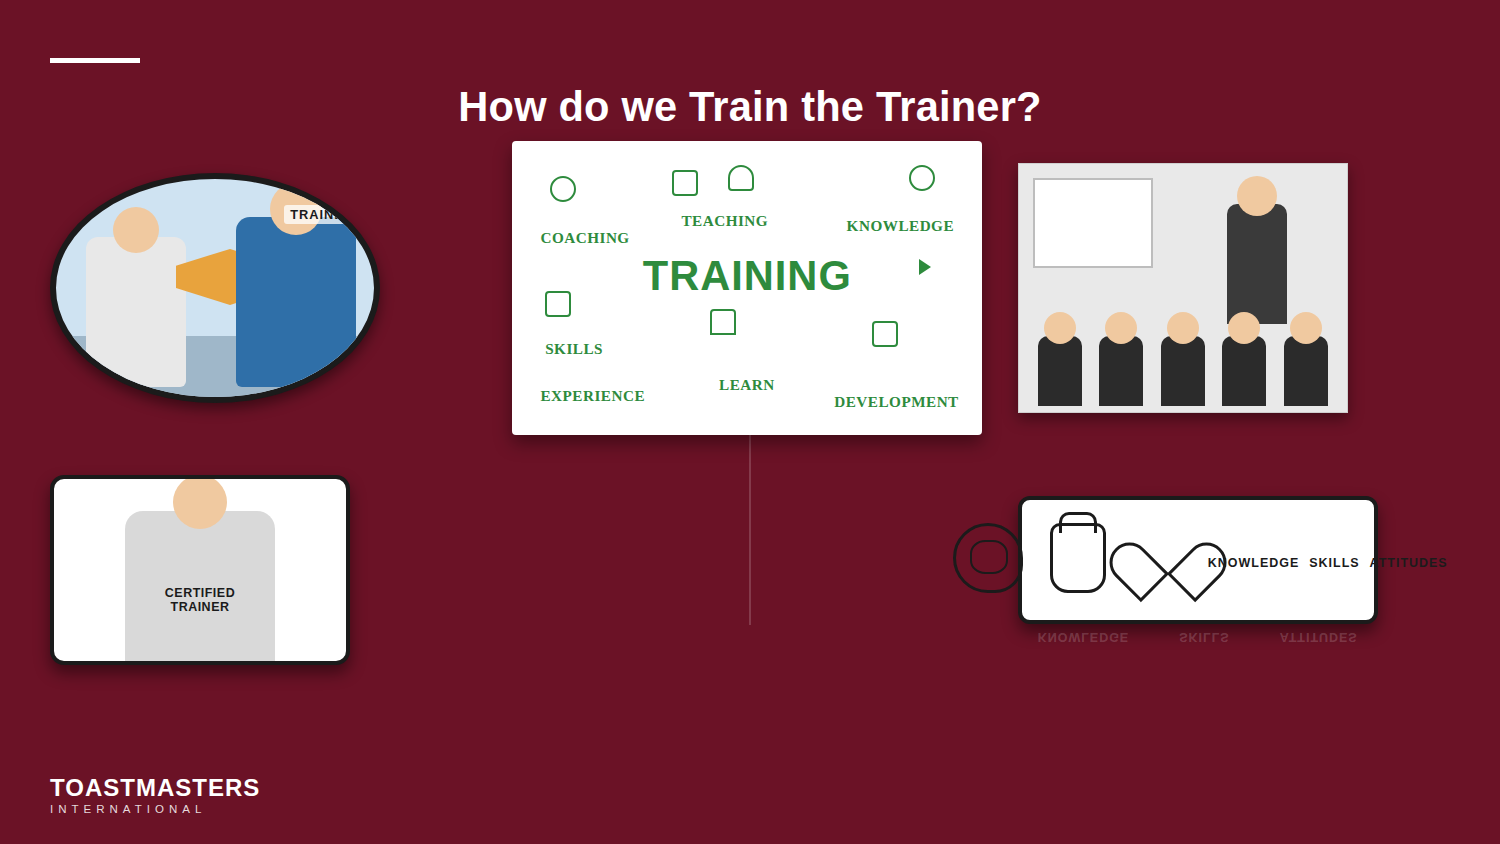How do we Train the Trainer?
TRAINER
Coaching Teaching Knowledge TRAINING Skills Experience Learn Development
CERTIFIED
TRAINER
Knowledge Skills Attitudes
Knowledge Skills Attitudes
TOASTMASTERS
INTERNATIONAL